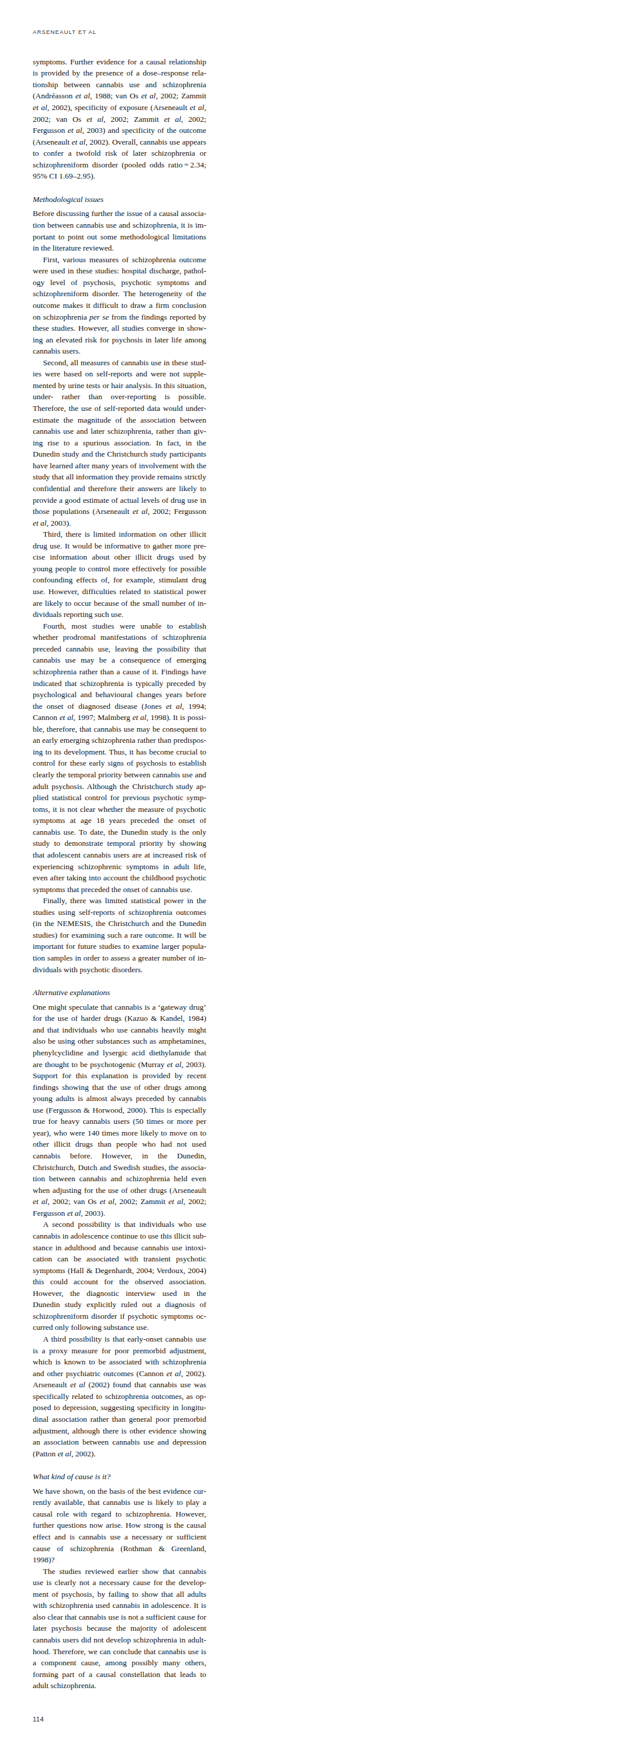Arseneault et al
symptoms. Further evidence for a causal relationship is provided by the presence of a dose–response relationship between cannabis use and schizophrenia (Andréasson et al, 1988; van Os et al, 2002; Zammit et al, 2002), specificity of exposure (Arseneault et al, 2002; van Os et al, 2002; Zammit et al, 2002; Fergusson et al, 2003) and specificity of the outcome (Arseneault et al, 2002). Overall, cannabis use appears to confer a twofold risk of later schizophrenia or schizophreniform disorder (pooled odds ratio = 2.34; 95% CI 1.69–2.95).
Methodological issues
Before discussing further the issue of a causal association between cannabis use and schizophrenia, it is important to point out some methodological limitations in the literature reviewed.
First, various measures of schizophrenia outcome were used in these studies: hospital discharge, pathology level of psychosis, psychotic symptoms and schizophreniform disorder. The heterogeneity of the outcome makes it difficult to draw a firm conclusion on schizophrenia per se from the findings reported by these studies. However, all studies converge in showing an elevated risk for psychosis in later life among cannabis users.
Second, all measures of cannabis use in these studies were based on self-reports and were not supplemented by urine tests or hair analysis. In this situation, under- rather than over-reporting is possible. Therefore, the use of self-reported data would underestimate the magnitude of the association between cannabis use and later schizophrenia, rather than giving rise to a spurious association. In fact, in the Dunedin study and the Christchurch study participants have learned after many years of involvement with the study that all information they provide remains strictly confidential and therefore their answers are likely to provide a good estimate of actual levels of drug use in those populations (Arseneault et al, 2002; Fergusson et al, 2003).
Third, there is limited information on other illicit drug use. It would be informative to gather more precise information about other illicit drugs used by young people to control more effectively for possible confounding effects of, for example, stimulant drug use. However, difficulties related to statistical power are likely to occur because of the small number of individuals reporting such use.
Fourth, most studies were unable to establish whether prodromal manifestations of schizophrenia preceded cannabis use, leaving the possibility that cannabis use may be a consequence of emerging schizophrenia rather than a cause of it. Findings have indicated that schizophrenia is typically preceded by psychological and behavioural changes years before the onset of diagnosed disease (Jones et al, 1994; Cannon et al, 1997; Malmberg et al, 1998). It is possible, therefore, that cannabis use may be consequent to an early emerging schizophrenia rather than predisposing to its development. Thus, it has become crucial to control for these early signs of psychosis to establish clearly the temporal priority between cannabis use and adult psychosis. Although the Christchurch study applied statistical control for previous psychotic symptoms, it is not clear whether the measure of psychotic symptoms at age 18 years preceded the onset of cannabis use. To date, the Dunedin study is the only study to demonstrate temporal priority by showing that adolescent cannabis users are at increased risk of experiencing schizophrenic symptoms in adult life, even after taking into account the childhood psychotic symptoms that preceded the onset of cannabis use.
Finally, there was limited statistical power in the studies using self-reports of schizophrenia outcomes (in the NEMESIS, the Christchurch and the Dunedin studies) for examining such a rare outcome. It will be important for future studies to examine larger population samples in order to assess a greater number of individuals with psychotic disorders.
Alternative explanations
One might speculate that cannabis is a ‘gateway drug’ for the use of harder drugs (Kazuo & Kandel, 1984) and that individuals who use cannabis heavily might also be using other substances such as amphetamines, phenylcyclidine and lysergic acid diethylamide that are thought to be psychotogenic (Murray et al, 2003). Support for this explanation is provided by recent findings showing that the use of other drugs among young adults is almost always preceded by cannabis use (Fergusson & Horwood, 2000). This is especially true for heavy cannabis users (50 times or more per year), who were 140 times more likely to move on to other illicit drugs than people who had not used cannabis before. However, in the Dunedin, Christchurch, Dutch and Swedish studies, the association between cannabis and schizophrenia held even when adjusting for the use of other drugs (Arseneault et al, 2002; van Os et al, 2002; Zammit et al, 2002; Fergusson et al, 2003).
A second possibility is that individuals who use cannabis in adolescence continue to use this illicit substance in adulthood and because cannabis use intoxication can be associated with transient psychotic symptoms (Hall & Degenhardt, 2004; Verdoux, 2004) this could account for the observed association. However, the diagnostic interview used in the Dunedin study explicitly ruled out a diagnosis of schizophreniform disorder if psychotic symptoms occurred only following substance use.
A third possibility is that early-onset cannabis use is a proxy measure for poor premorbid adjustment, which is known to be associated with schizophrenia and other psychiatric outcomes (Cannon et al, 2002). Arseneault et al (2002) found that cannabis use was specifically related to schizophrenia outcomes, as opposed to depression, suggesting specificity in longitudinal association rather than general poor premorbid adjustment, although there is other evidence showing an association between cannabis use and depression (Patton et al, 2002).
What kind of cause is it?
We have shown, on the basis of the best evidence currently available, that cannabis use is likely to play a causal role with regard to schizophrenia. However, further questions now arise. How strong is the causal effect and is cannabis use a necessary or sufficient cause of schizophrenia (Rothman & Greenland, 1998)?
The studies reviewed earlier show that cannabis use is clearly not a necessary cause for the development of psychosis, by failing to show that all adults with schizophrenia used cannabis in adolescence. It is also clear that cannabis use is not a sufficient cause for later psychosis because the majority of adolescent cannabis users did not develop schizophrenia in adulthood. Therefore, we can conclude that cannabis use is a component cause, among possibly many others, forming part of a causal constellation that leads to adult schizophrenia.
114